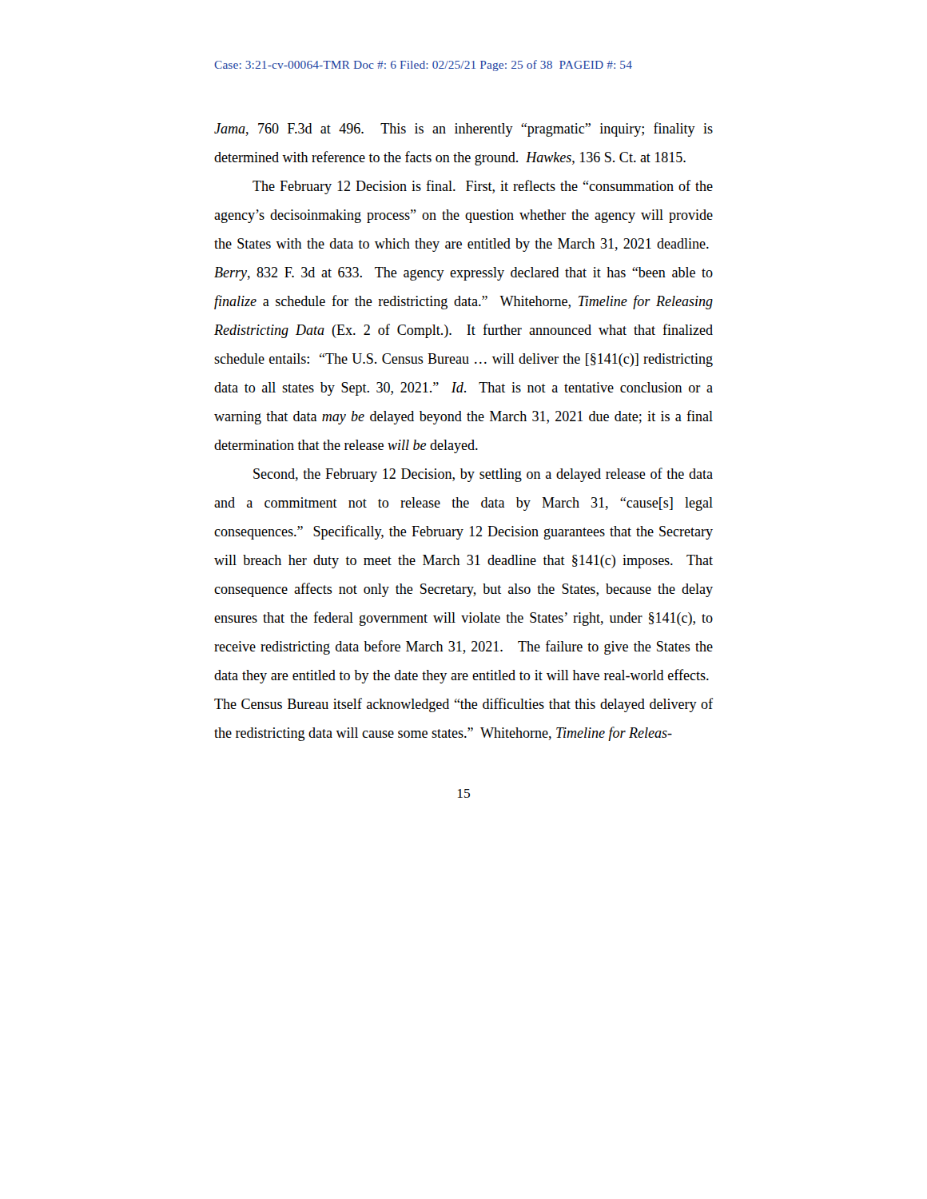Case: 3:21-cv-00064-TMR Doc #: 6 Filed: 02/25/21 Page: 25 of 38 PAGEID #: 54
Jama, 760 F.3d at 496. This is an inherently “pragmatic” inquiry; finality is determined with reference to the facts on the ground. Hawkes, 136 S. Ct. at 1815.
The February 12 Decision is final. First, it reflects the “consummation of the agency’s decisoinmaking process” on the question whether the agency will provide the States with the data to which they are entitled by the March 31, 2021 deadline. Berry, 832 F. 3d at 633. The agency expressly declared that it has “been able to finalize a schedule for the redistricting data.” Whitehorne, Timeline for Releasing Redistricting Data (Ex. 2 of Complt.). It further announced what that finalized schedule entails: “The U.S. Census Bureau … will deliver the [§141(c)] redistricting data to all states by Sept. 30, 2021.” Id. That is not a tentative conclusion or a warning that data may be delayed beyond the March 31, 2021 due date; it is a final determination that the release will be delayed.
Second, the February 12 Decision, by settling on a delayed release of the data and a commitment not to release the data by March 31, “cause[s] legal consequences.” Specifically, the February 12 Decision guarantees that the Secretary will breach her duty to meet the March 31 deadline that §141(c) imposes. That consequence affects not only the Secretary, but also the States, because the delay ensures that the federal government will violate the States’ right, under §141(c), to receive redistricting data before March 31, 2021. The failure to give the States the data they are entitled to by the date they are entitled to it will have real-world effects. The Census Bureau itself acknowledged “the difficulties that this delayed delivery of the redistricting data will cause some states.” Whitehorne, Timeline for Releas-
15